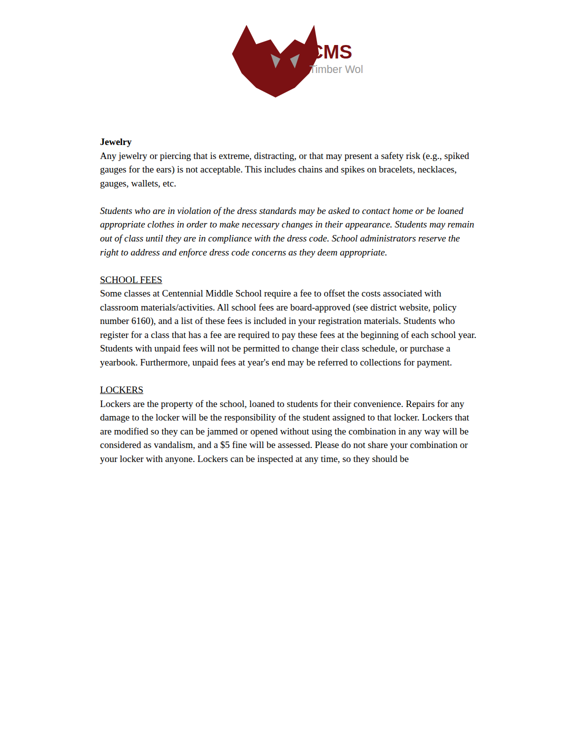Jewelry
Any jewelry or piercing that is extreme, distracting, or that may present a safety risk (e.g., spiked gauges for the ears) is not acceptable. This includes chains and spikes on bracelets, necklaces, gauges, wallets, etc.
Students who are in violation of the dress standards may be asked to contact home or be loaned appropriate clothes in order to make necessary changes in their appearance. Students may remain out of class until they are in compliance with the dress code. School administrators reserve the right to address and enforce dress code concerns as they deem appropriate.
SCHOOL FEES
Some classes at Centennial Middle School require a fee to offset the costs associated with classroom materials/activities. All school fees are board-approved (see district website, policy number 6160), and a list of these fees is included in your registration materials. Students who register for a class that has a fee are required to pay these fees at the beginning of each school year. Students with unpaid fees will not be permitted to change their class schedule, or purchase a yearbook. Furthermore, unpaid fees at year's end may be referred to collections for payment.
LOCKERS
Lockers are the property of the school, loaned to students for their convenience. Repairs for any damage to the locker will be the responsibility of the student assigned to that locker. Lockers that are modified so they can be jammed or opened without using the combination in any way will be considered as vandalism, and a $5 fine will be assessed. Please do not share your combination or your locker with anyone. Lockers can be inspected at any time, so they should be